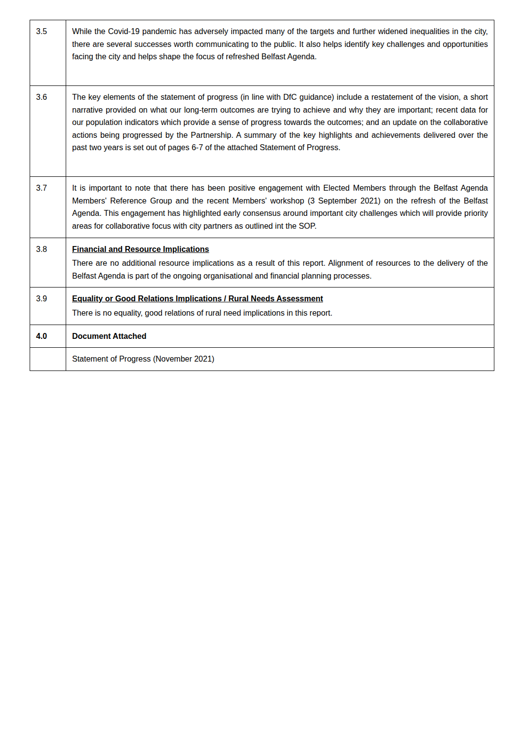| 3.5 | While the Covid-19 pandemic has adversely impacted many of the targets and further widened inequalities in the city, there are several successes worth communicating to the public. It also helps identify key challenges and opportunities facing the city and helps shape the focus of refreshed Belfast Agenda. |
| 3.6 | The key elements of the statement of progress (in line with DfC guidance) include a restatement of the vision, a short narrative provided on what our long-term outcomes are trying to achieve and why they are important; recent data for our population indicators which provide a sense of progress towards the outcomes; and an update on the collaborative actions being progressed by the Partnership. A summary of the key highlights and achievements delivered over the past two years is set out of pages 6-7 of the attached Statement of Progress. |
| 3.7 | It is important to note that there has been positive engagement with Elected Members through the Belfast Agenda Members' Reference Group and the recent Members' workshop (3 September 2021) on the refresh of the Belfast Agenda. This engagement has highlighted early consensus around important city challenges which will provide priority areas for collaborative focus with city partners as outlined int the SOP. |
| 3.8 | Financial and Resource Implications There are no additional resource implications as a result of this report. Alignment of resources to the delivery of the Belfast Agenda is part of the ongoing organisational and financial planning processes. |
| 3.9 | Equality or Good Relations Implications / Rural Needs Assessment There is no equality, good relations of rural need implications in this report. |
| 4.0 | Document Attached |
| | Statement of Progress (November 2021) |